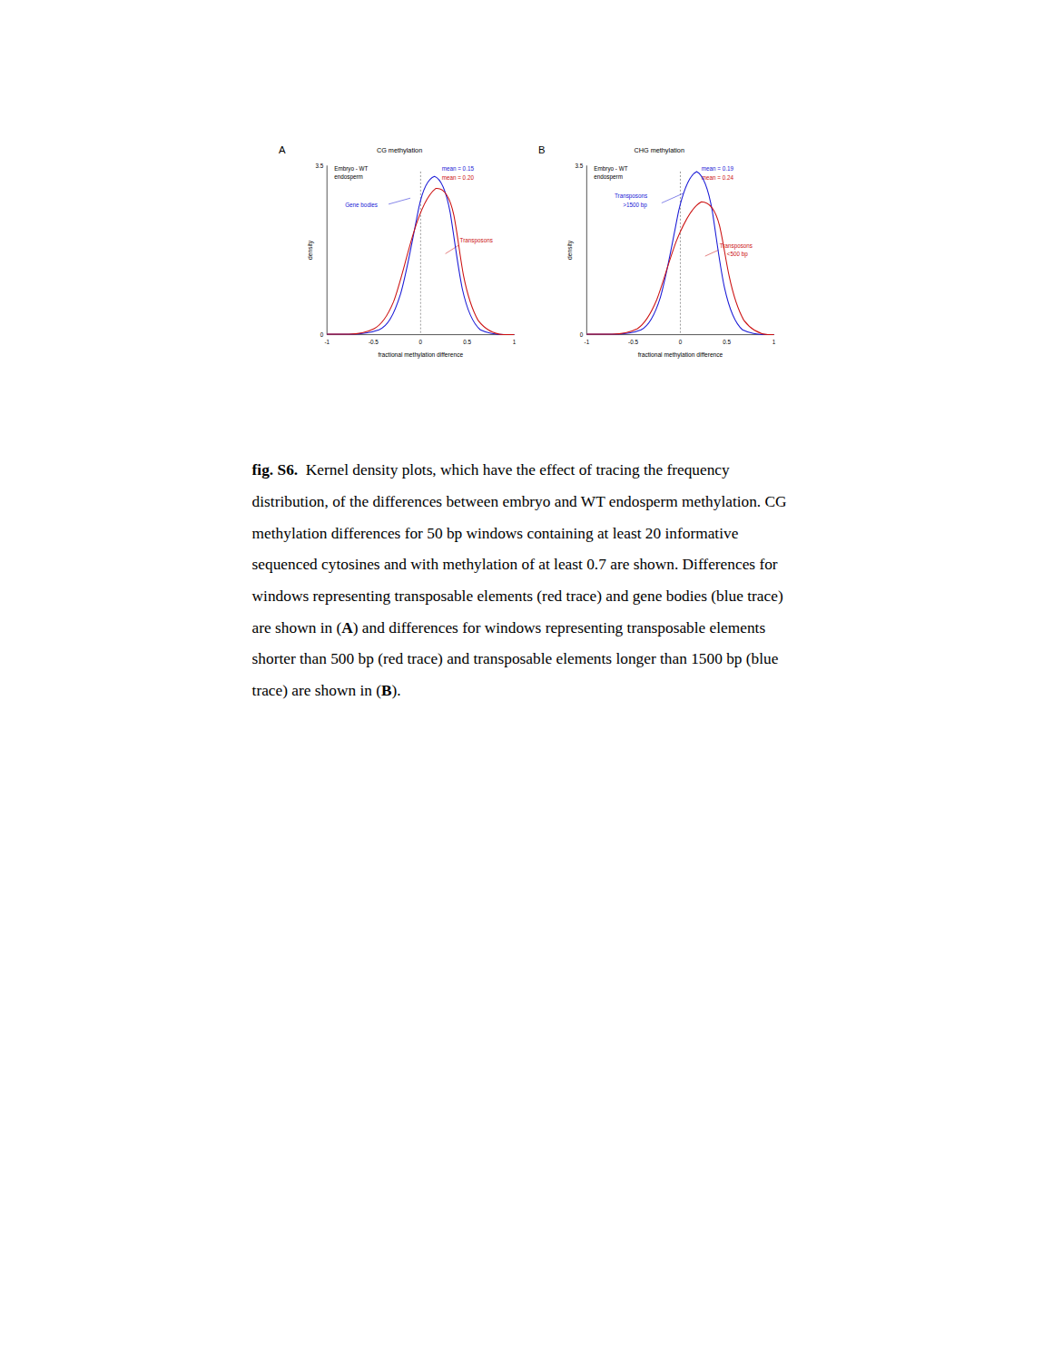Kernel density plots of embryo minus WT endosperm methylation differences A CG methylation 3.5 0 -1 -0.5 0 0.5 1 fractional methylation difference density Embryo - WT endosperm mean = 0.15 mean = 0.20 Gene bodies Transposons B CHG methylation 3.5 0 -1 -0.5 0 0.5 1 fractional methylation difference density Embryo - WT endosperm mean = 0.19 mean = 0.24 Transposons >1500 bp Transposons <500 bp
fig. S6. Kernel density plots, which have the effect of tracing the frequency distribution, of the differences between embryo and WT endosperm methylation. CG methylation differences for 50 bp windows containing at least 20 informative sequenced cytosines and with methylation of at least 0.7 are shown. Differences for windows representing transposable elements (red trace) and gene bodies (blue trace) are shown in (A) and differences for windows representing transposable elements shorter than 500 bp (red trace) and transposable elements longer than 1500 bp (blue trace) are shown in (B).